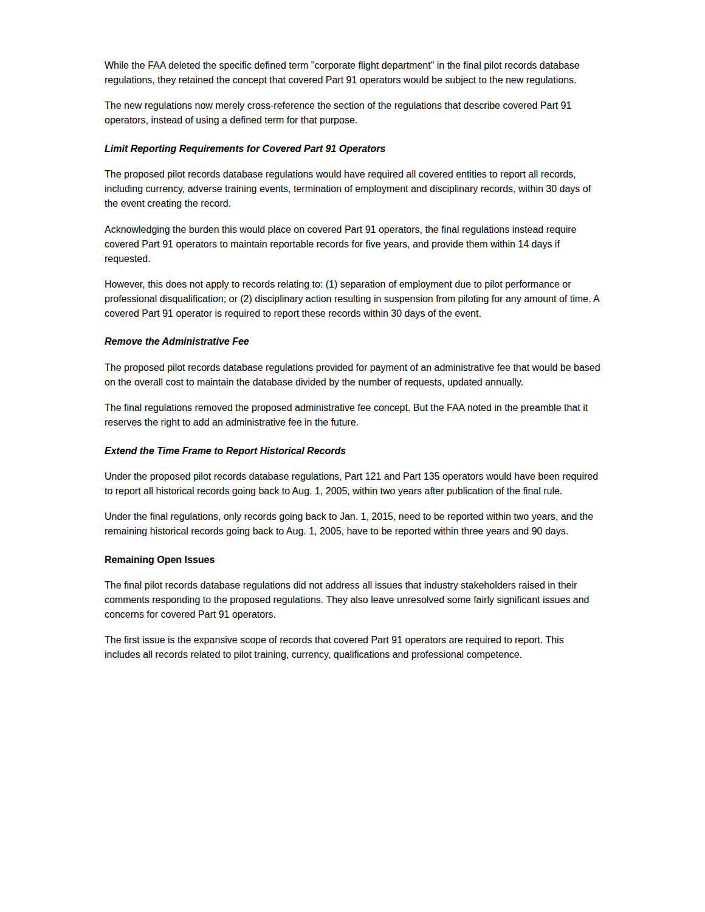While the FAA deleted the specific defined term "corporate flight department" in the final pilot records database regulations, they retained the concept that covered Part 91 operators would be subject to the new regulations.
The new regulations now merely cross-reference the section of the regulations that describe covered Part 91 operators, instead of using a defined term for that purpose.
Limit Reporting Requirements for Covered Part 91 Operators
The proposed pilot records database regulations would have required all covered entities to report all records, including currency, adverse training events, termination of employment and disciplinary records, within 30 days of the event creating the record.
Acknowledging the burden this would place on covered Part 91 operators, the final regulations instead require covered Part 91 operators to maintain reportable records for five years, and provide them within 14 days if requested.
However, this does not apply to records relating to: (1) separation of employment due to pilot performance or professional disqualification; or (2) disciplinary action resulting in suspension from piloting for any amount of time. A covered Part 91 operator is required to report these records within 30 days of the event.
Remove the Administrative Fee
The proposed pilot records database regulations provided for payment of an administrative fee that would be based on the overall cost to maintain the database divided by the number of requests, updated annually.
The final regulations removed the proposed administrative fee concept. But the FAA noted in the preamble that it reserves the right to add an administrative fee in the future.
Extend the Time Frame to Report Historical Records
Under the proposed pilot records database regulations, Part 121 and Part 135 operators would have been required to report all historical records going back to Aug. 1, 2005, within two years after publication of the final rule.
Under the final regulations, only records going back to Jan. 1, 2015, need to be reported within two years, and the remaining historical records going back to Aug. 1, 2005, have to be reported within three years and 90 days.
Remaining Open Issues
The final pilot records database regulations did not address all issues that industry stakeholders raised in their comments responding to the proposed regulations. They also leave unresolved some fairly significant issues and concerns for covered Part 91 operators.
The first issue is the expansive scope of records that covered Part 91 operators are required to report. This includes all records related to pilot training, currency, qualifications and professional competence.